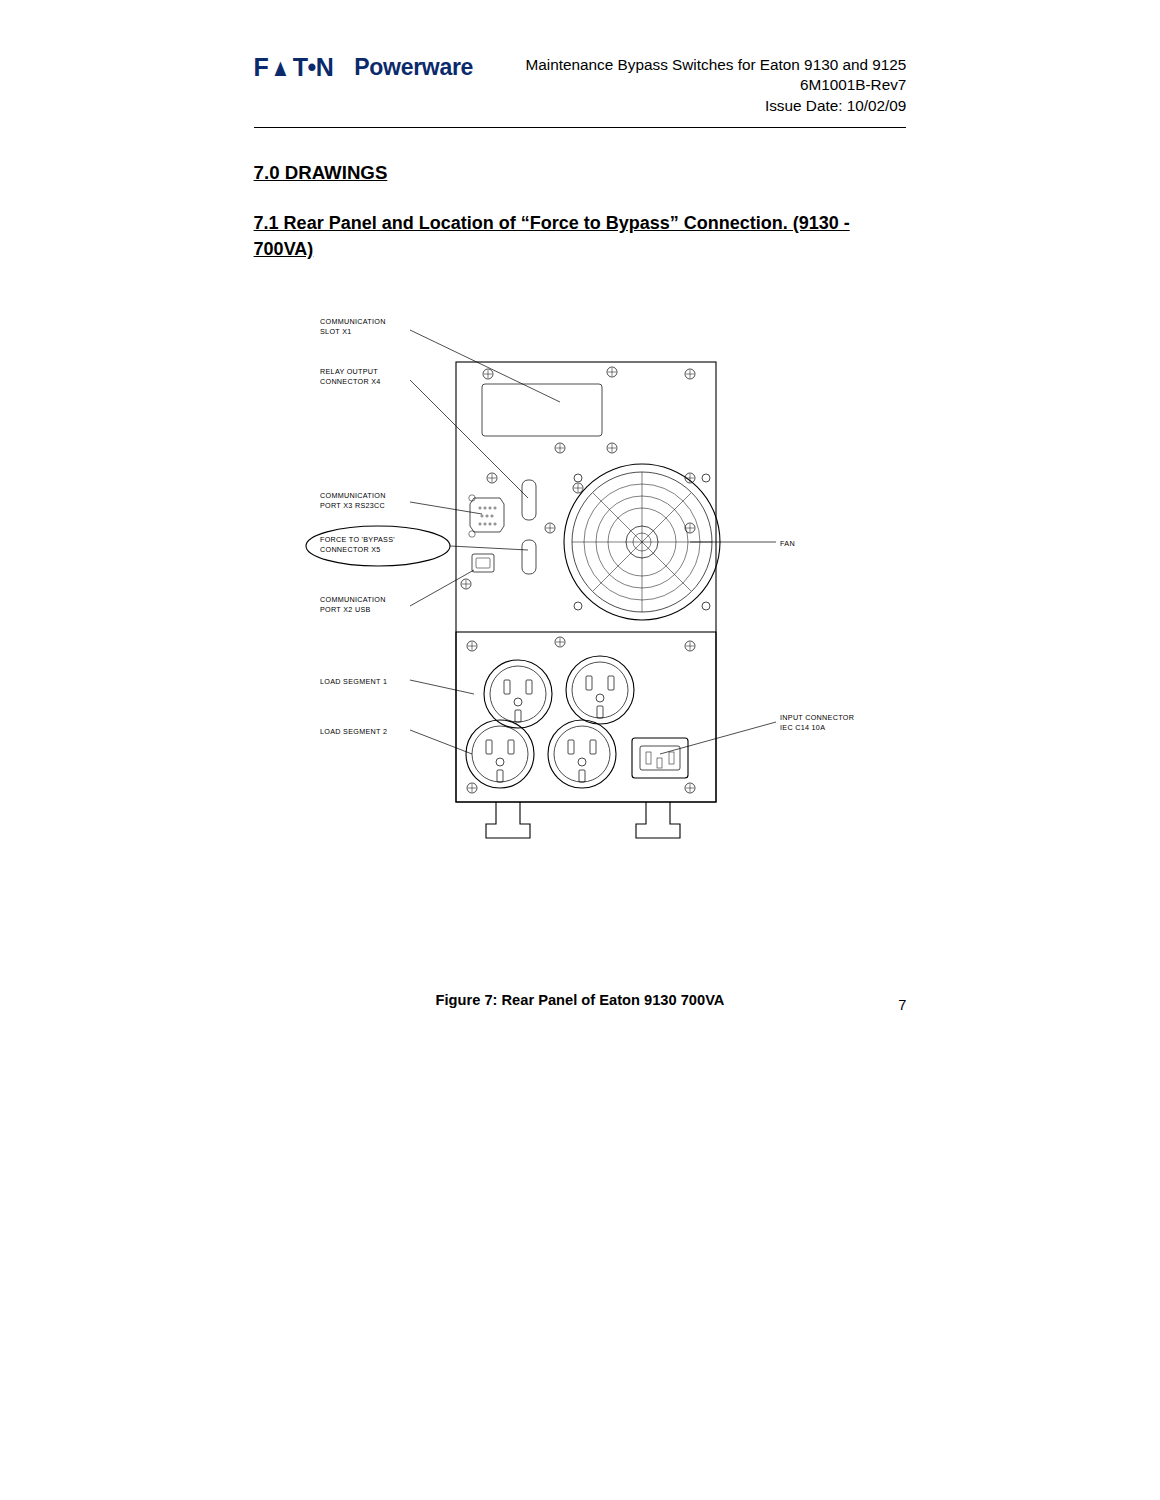F▲T•N Powerware
Maintenance Bypass Switches for Eaton 9130 and 9125
6M1001B-Rev7
Issue Date: 10/02/09
7.0 DRAWINGS
7.1 Rear Panel and Location of “Force to Bypass” Connection. (9130 - 700VA)
COMMUNICATION SLOT X1 RELAY OUTPUT CONNECTOR X4 COMMUNICATION PORT X3 RS23CC FORCE TO 'BYPASS' CONNECTOR X5 COMMUNICATION PORT X2 USB LOAD SEGMENT 1 LOAD SEGMENT 2 FAN INPUT CONNECTOR IEC C14 10A
Figure 7: Rear Panel of Eaton 9130 700VA
7